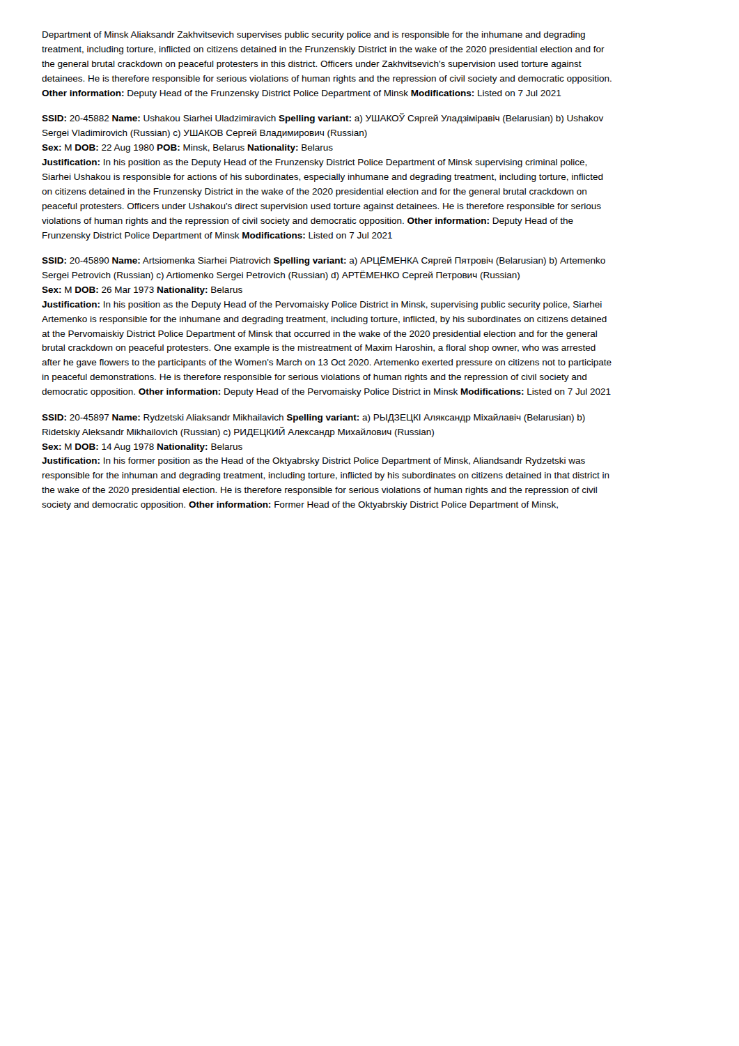Department of Minsk Aliaksandr Zakhvitsevich supervises public security police and is responsible for the inhumane and degrading treatment, including torture, inflicted on citizens detained in the Frunzenskiy District in the wake of the 2020 presidential election and for the general brutal crackdown on peaceful protesters in this district. Officers under Zakhvitsevich's supervision used torture against detainees. He is therefore responsible for serious violations of human rights and the repression of civil society and democratic opposition. Other information: Deputy Head of the Frunzensky District Police Department of Minsk Modifications: Listed on 7 Jul 2021
SSID: 20-45882 Name: Ushakou Siarhei Uladzimiravich Spelling variant: a) УШАКОЎ Сяргей Уладзіміравіч (Belarusian) b) Ushakov Sergei Vladimirovich (Russian) c) УШАКОВ Сергей Владимирович (Russian)
Sex: M DOB: 22 Aug 1980 POB: Minsk, Belarus Nationality: Belarus
Justification: In his position as the Deputy Head of the Frunzensky District Police Department of Minsk supervising criminal police, Siarhei Ushakou is responsible for actions of his subordinates, especially inhumane and degrading treatment, including torture, inflicted on citizens detained in the Frunzensky District in the wake of the 2020 presidential election and for the general brutal crackdown on peaceful protesters. Officers under Ushakou's direct supervision used torture against detainees. He is therefore responsible for serious violations of human rights and the repression of civil society and democratic opposition. Other information: Deputy Head of the Frunzensky District Police Department of Minsk Modifications: Listed on 7 Jul 2021
SSID: 20-45890 Name: Artsiomenka Siarhei Piatrovich Spelling variant: a) АРЦЁМЕНКА Сяргей Пятровіч (Belarusian) b) Artemenko Sergei Petrovich (Russian) c) Artiomenko Sergei Petrovich (Russian) d) АРТЁМЕНКО Сергей Петрович (Russian)
Sex: M DOB: 26 Mar 1973 Nationality: Belarus
Justification: In his position as the Deputy Head of the Pervomaisky Police District in Minsk, supervising public security police, Siarhei Artemenko is responsible for the inhumane and degrading treatment, including torture, inflicted, by his subordinates on citizens detained at the Pervomaiskiy District Police Department of Minsk that occurred in the wake of the 2020 presidential election and for the general brutal crackdown on peaceful protesters. One example is the mistreatment of Maxim Haroshin, a floral shop owner, who was arrested after he gave flowers to the participants of the Women's March on 13 Oct 2020. Artemenko exerted pressure on citizens not to participate in peaceful demonstrations. He is therefore responsible for serious violations of human rights and the repression of civil society and democratic opposition. Other information: Deputy Head of the Pervomaisky Police District in Minsk Modifications: Listed on 7 Jul 2021
SSID: 20-45897 Name: Rydzetski Aliaksandr Mikhailavich Spelling variant: a) РЫДЗЕЦКІ Аляксандр Міхайлавіч (Belarusian) b) Ridetskiy Aleksandr Mikhailovich (Russian) c) РИДЕЦКИЙ Александр Михайлович (Russian)
Sex: M DOB: 14 Aug 1978 Nationality: Belarus
Justification: In his former position as the Head of the Oktyabrsky District Police Department of Minsk, Aliandsandr Rydzetski was responsible for the inhuman and degrading treatment, including torture, inflicted by his subordinates on citizens detained in that district in the wake of the 2020 presidential election. He is therefore responsible for serious violations of human rights and the repression of civil society and democratic opposition. Other information: Former Head of the Oktyabrskiy District Police Department of Minsk,